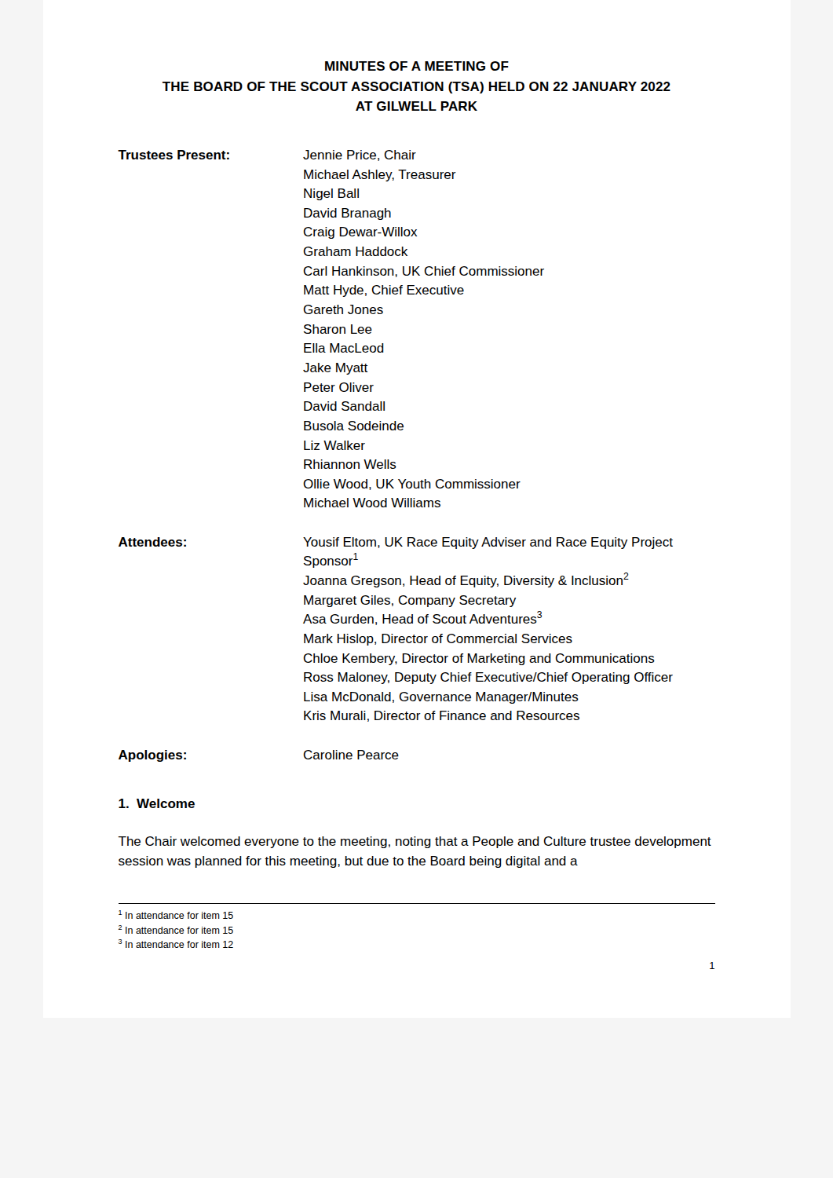MINUTES OF A MEETING OF
THE BOARD OF THE SCOUT ASSOCIATION (TSA) HELD ON 22 JANUARY 2022
AT GILWELL PARK
| Trustees Present: | Jennie Price, Chair Michael Ashley, Treasurer Nigel Ball David Branagh Craig Dewar-Willox Graham Haddock Carl Hankinson, UK Chief Commissioner Matt Hyde, Chief Executive Gareth Jones Sharon Lee Ella MacLeod Jake Myatt Peter Oliver David Sandall Busola Sodeinde Liz Walker Rhiannon Wells Ollie Wood, UK Youth Commissioner Michael Wood Williams |
| Attendees: | Yousif Eltom, UK Race Equity Adviser and Race Equity Project Sponsor 1 Joanna Gregson, Head of Equity, Diversity & Inclusion 2 Margaret Giles, Company Secretary Asa Gurden, Head of Scout Adventures 3 Mark Hislop, Director of Commercial Services Chloe Kembery, Director of Marketing and Communications Ross Maloney, Deputy Chief Executive/Chief Operating Officer Lisa McDonald, Governance Manager/Minutes Kris Murali, Director of Finance and Resources |
| Apologies: | Caroline Pearce |
1. Welcome
The Chair welcomed everyone to the meeting, noting that a People and Culture trustee development session was planned for this meeting, but due to the Board being digital and a
1 In attendance for item 15
2 In attendance for item 15
3 In attendance for item 12
1